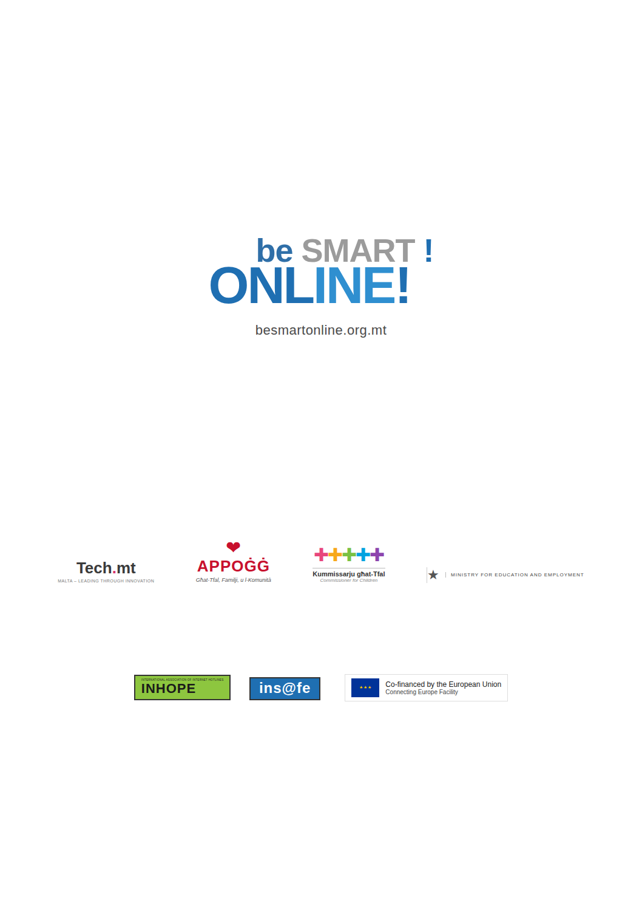be SMART !
ONL INE!
besmartonline.org.mt
Tech. mt
MALTA – LEADING THROUGH INNOVATION
❤
APPOĠĠ
Għat-Tfal, Familji, u l-Komunità
✚✚✚✚✚
Kummissarju għat-Tfal
Commissioner for Children
★
MINISTRY FOR EDUCATION AND EMPLOYMENT
INTERNATIONAL ASSOCIATION OF INTERNET HOTLINES INHOPE
ins@fe
★★★
Co-financed by the European Union
Connecting Europe Facility